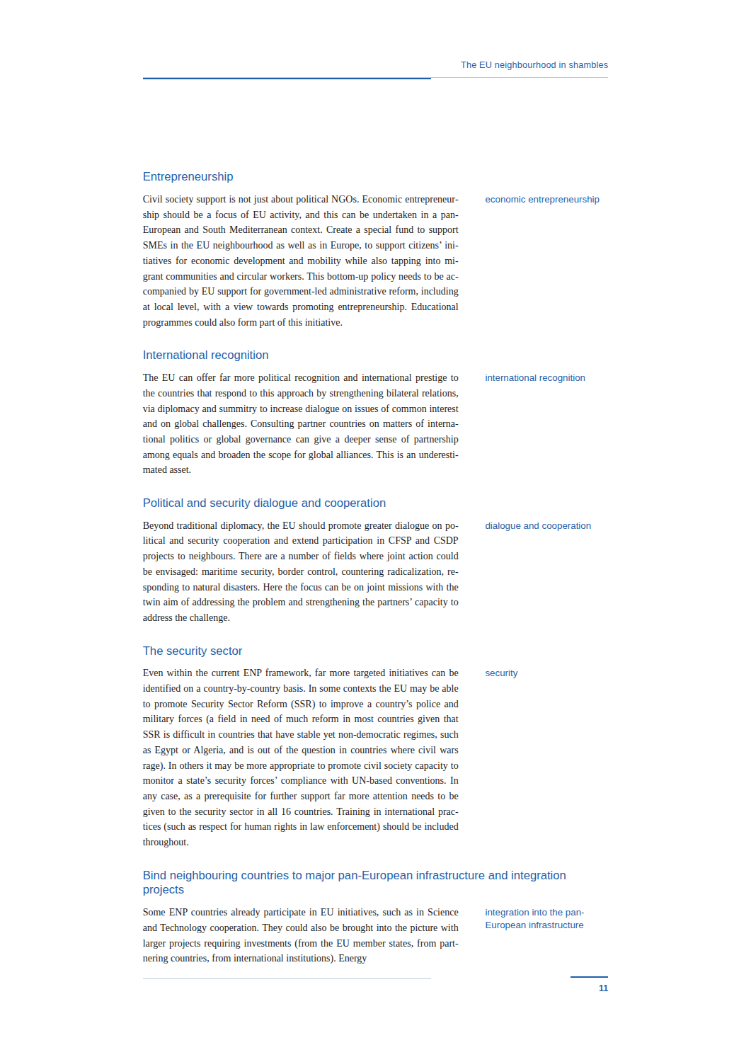The EU neighbourhood in shambles
Entrepreneurship
Civil society support is not just about political NGOs. Economic entrepreneurship should be a focus of EU activity, and this can be undertaken in a pan-European and South Mediterranean context. Create a special fund to support SMEs in the EU neighbourhood as well as in Europe, to support citizens’ initiatives for economic development and mobility while also tapping into migrant communities and circular workers. This bottom-up policy needs to be accompanied by EU support for government-led administrative reform, including at local level, with a view towards promoting entrepreneurship. Educational programmes could also form part of this initiative.
economic entrepreneurship
International recognition
The EU can offer far more political recognition and international prestige to the countries that respond to this approach by strengthening bilateral relations, via diplomacy and summitry to increase dialogue on issues of common interest and on global challenges. Consulting partner countries on matters of international politics or global governance can give a deeper sense of partnership among equals and broaden the scope for global alliances. This is an underestimated asset.
international recognition
Political and security dialogue and cooperation
Beyond traditional diplomacy, the EU should promote greater dialogue on political and security cooperation and extend participation in CFSP and CSDP projects to neighbours. There are a number of fields where joint action could be envisaged: maritime security, border control, countering radicalization, responding to natural disasters. Here the focus can be on joint missions with the twin aim of addressing the problem and strengthening the partners’ capacity to address the challenge.
dialogue and cooperation
The security sector
Even within the current ENP framework, far more targeted initiatives can be identified on a country-by-country basis. In some contexts the EU may be able to promote Security Sector Reform (SSR) to improve a country’s police and military forces (a field in need of much reform in most countries given that SSR is difficult in countries that have stable yet non-democratic regimes, such as Egypt or Algeria, and is out of the question in countries where civil wars rage). In others it may be more appropriate to promote civil society capacity to monitor a state’s security forces’ compliance with UN-based conventions. In any case, as a prerequisite for further support far more attention needs to be given to the security sector in all 16 countries. Training in international practices (such as respect for human rights in law enforcement) should be included throughout.
security
Bind neighbouring countries to major pan-European infrastructure and integration projects
Some ENP countries already participate in EU initiatives, such as in Science and Technology cooperation. They could also be brought into the picture with larger projects requiring investments (from the EU member states, from partnering countries, from international institutions). Energy
integration into the pan-European infrastructure
11